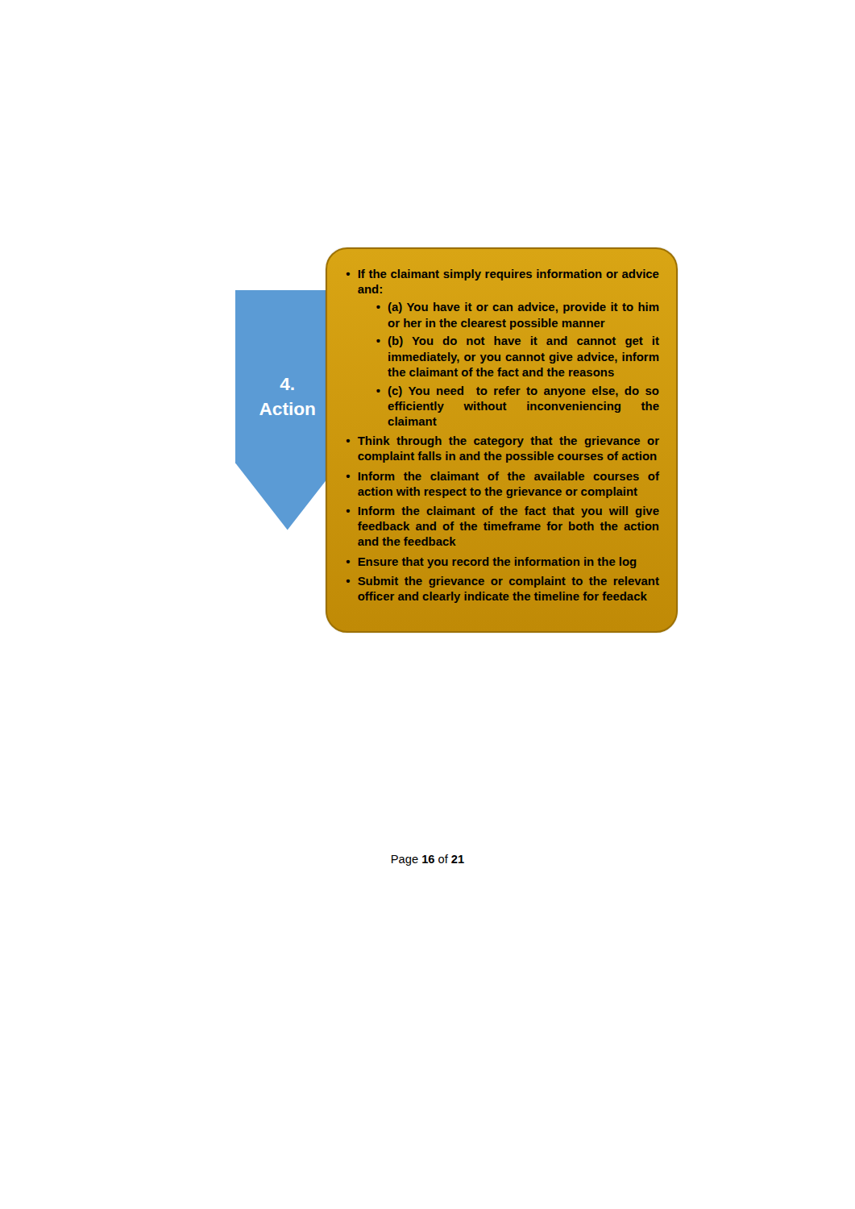4.
Action
If the claimant simply requires information or advice and:
(a) You have it or can advice, provide it to him or her in the clearest possible manner
(b) You do not have it and cannot get it immediately, or you cannot give advice, inform the claimant of the fact and the reasons
(c) You need to refer to anyone else, do so efficiently without inconveniencing the claimant
Think through the category that the grievance or complaint falls in and the possible courses of action
Inform the claimant of the available courses of action with respect to the grievance or complaint
Inform the claimant of the fact that you will give feedback and of the timeframe for both the action and the feedback
Ensure that you record the information in the log
Submit the grievance or complaint to the relevant officer and clearly indicate the timeline for feedack
Page 16 of 21